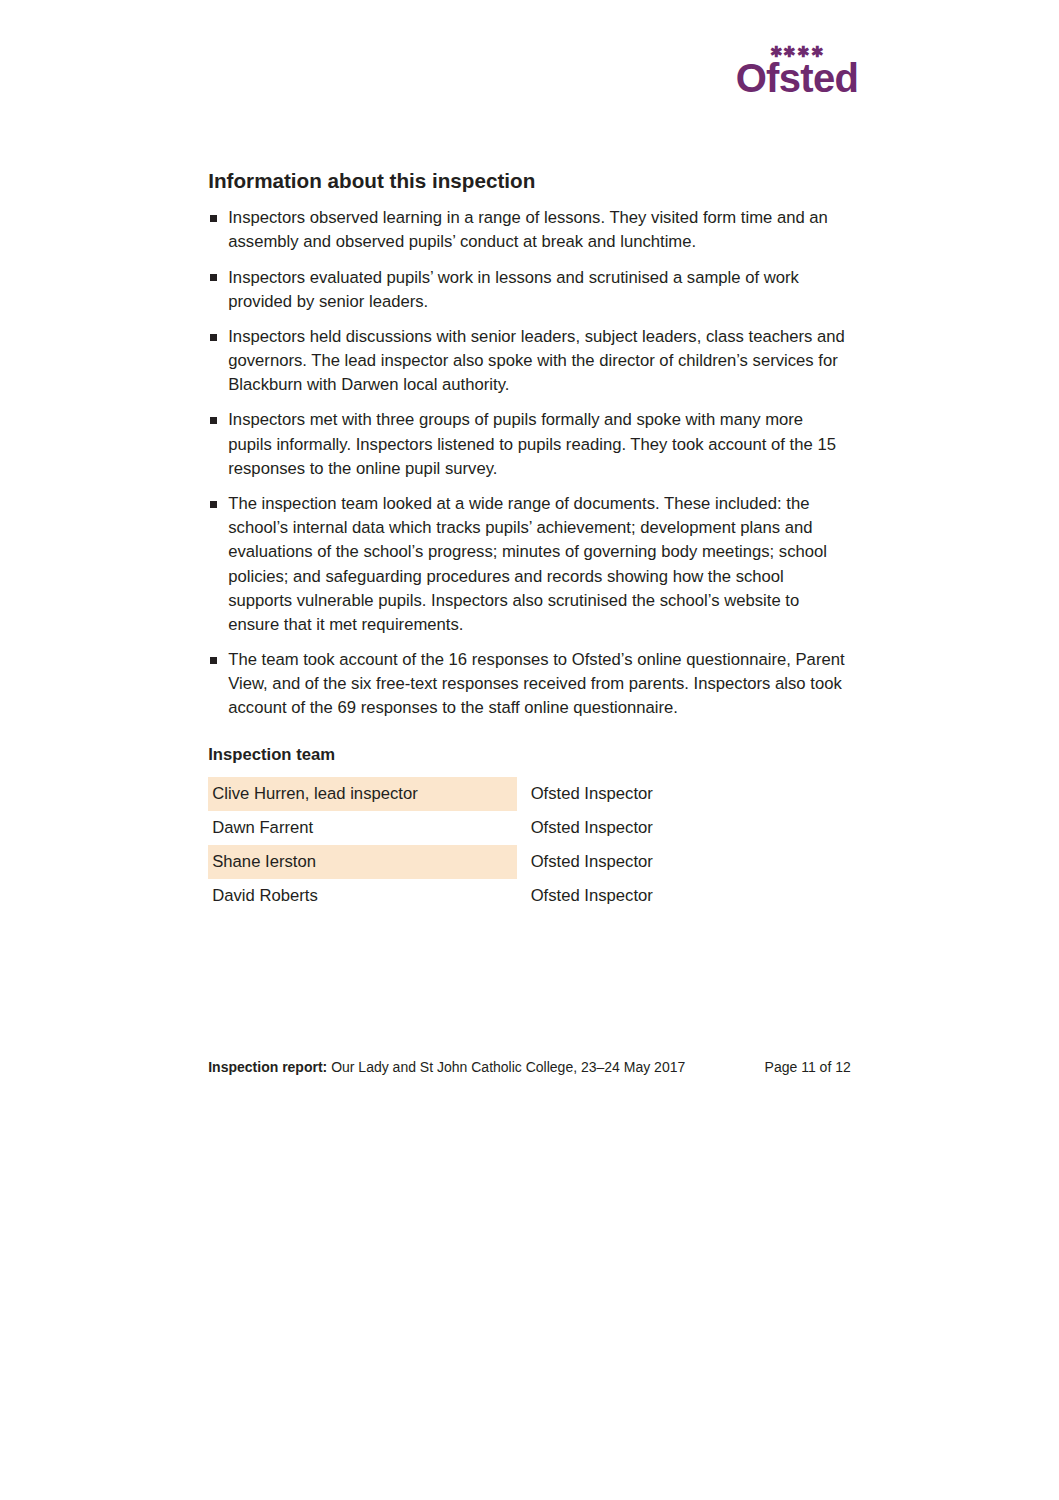✱✱✱✱
Ofsted
Information about this inspection
Inspectors observed learning in a range of lessons. They visited form time and an assembly and observed pupils’ conduct at break and lunchtime.
Inspectors evaluated pupils’ work in lessons and scrutinised a sample of work provided by senior leaders.
Inspectors held discussions with senior leaders, subject leaders, class teachers and governors. The lead inspector also spoke with the director of children’s services for Blackburn with Darwen local authority.
Inspectors met with three groups of pupils formally and spoke with many more pupils informally. Inspectors listened to pupils reading. They took account of the 15 responses to the online pupil survey.
The inspection team looked at a wide range of documents. These included: the school’s internal data which tracks pupils’ achievement; development plans and evaluations of the school’s progress; minutes of governing body meetings; school policies; and safeguarding procedures and records showing how the school supports vulnerable pupils. Inspectors also scrutinised the school’s website to ensure that it met requirements.
The team took account of the 16 responses to Ofsted’s online questionnaire, Parent View, and of the six free-text responses received from parents. Inspectors also took account of the 69 responses to the staff online questionnaire.
Inspection team
| Clive Hurren, lead inspector | Ofsted Inspector |
| Dawn Farrent | Ofsted Inspector |
| Shane Ierston | Ofsted Inspector |
| David Roberts | Ofsted Inspector |
Inspection report: Our Lady and St John Catholic College, 23–24 May 2017
Page 11 of 12